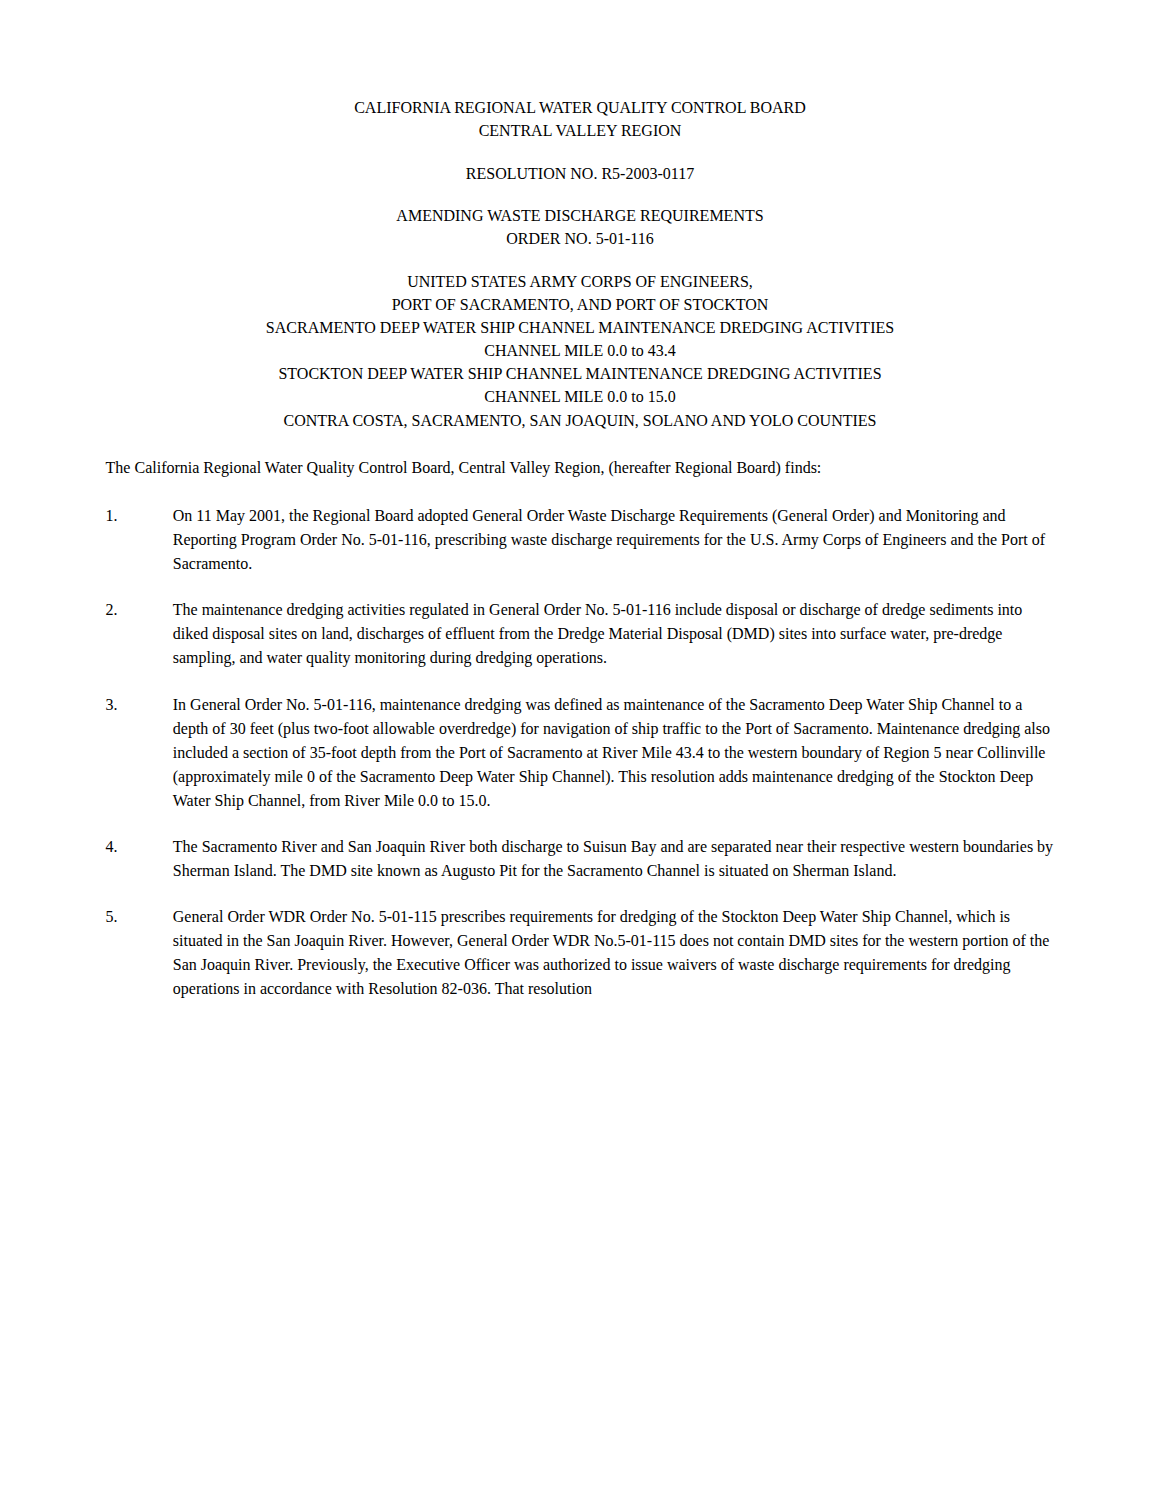CALIFORNIA REGIONAL WATER QUALITY CONTROL BOARD
CENTRAL VALLEY REGION
RESOLUTION NO. R5-2003-0117
AMENDING WASTE DISCHARGE REQUIREMENTS
ORDER NO. 5-01-116
UNITED STATES ARMY CORPS OF ENGINEERS,
PORT OF SACRAMENTO, AND PORT OF STOCKTON
SACRAMENTO DEEP WATER SHIP CHANNEL MAINTENANCE DREDGING ACTIVITIES
CHANNEL MILE 0.0 to 43.4
STOCKTON DEEP WATER SHIP CHANNEL MAINTENANCE DREDGING ACTIVITIES
CHANNEL MILE 0.0 to 15.0
CONTRA COSTA, SACRAMENTO, SAN JOAQUIN, SOLANO AND YOLO COUNTIES
The California Regional Water Quality Control Board, Central Valley Region, (hereafter Regional Board) finds:
1. On 11 May 2001, the Regional Board adopted General Order Waste Discharge Requirements (General Order) and Monitoring and Reporting Program Order No. 5-01-116, prescribing waste discharge requirements for the U.S. Army Corps of Engineers and the Port of Sacramento.
2. The maintenance dredging activities regulated in General Order No. 5-01-116 include disposal or discharge of dredge sediments into diked disposal sites on land, discharges of effluent from the Dredge Material Disposal (DMD) sites into surface water, pre-dredge sampling, and water quality monitoring during dredging operations.
3. In General Order No. 5-01-116, maintenance dredging was defined as maintenance of the Sacramento Deep Water Ship Channel to a depth of 30 feet (plus two-foot allowable overdredge) for navigation of ship traffic to the Port of Sacramento. Maintenance dredging also included a section of 35-foot depth from the Port of Sacramento at River Mile 43.4 to the western boundary of Region 5 near Collinville (approximately mile 0 of the Sacramento Deep Water Ship Channel). This resolution adds maintenance dredging of the Stockton Deep Water Ship Channel, from River Mile 0.0 to 15.0.
4. The Sacramento River and San Joaquin River both discharge to Suisun Bay and are separated near their respective western boundaries by Sherman Island. The DMD site known as Augusto Pit for the Sacramento Channel is situated on Sherman Island.
5. General Order WDR Order No. 5-01-115 prescribes requirements for dredging of the Stockton Deep Water Ship Channel, which is situated in the San Joaquin River. However, General Order WDR No.5-01-115 does not contain DMD sites for the western portion of the San Joaquin River. Previously, the Executive Officer was authorized to issue waivers of waste discharge requirements for dredging operations in accordance with Resolution 82-036. That resolution